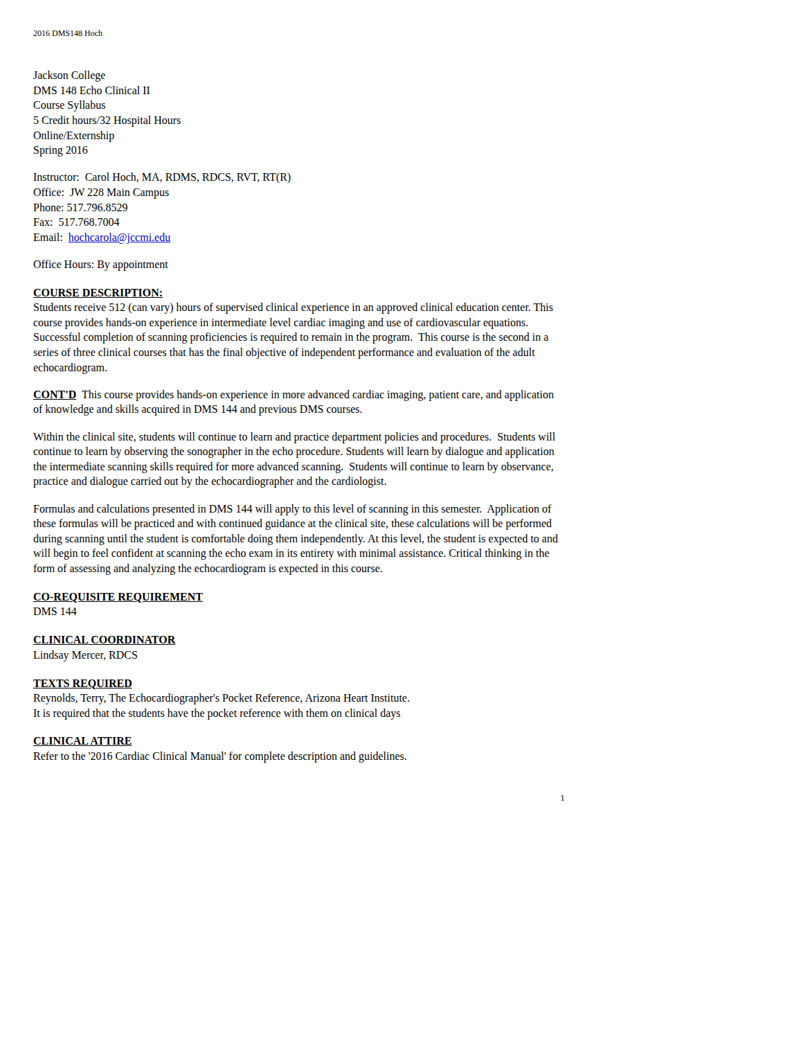2016 DMS148 Hoch
Jackson College
DMS 148 Echo Clinical II
Course Syllabus
5 Credit hours/32 Hospital Hours
Online/Externship
Spring 2016
Instructor: Carol Hoch, MA, RDMS, RDCS, RVT, RT(R)
Office: JW 228 Main Campus
Phone: 517.796.8529
Fax: 517.768.7004
Email: hochcarola@jccmi.edu
Office Hours: By appointment
Course Description:
Students receive 512 (can vary) hours of supervised clinical experience in an approved clinical education center. This course provides hands-on experience in intermediate level cardiac imaging and use of cardiovascular equations. Successful completion of scanning proficiencies is required to remain in the program. This course is the second in a series of three clinical courses that has the final objective of independent performance and evaluation of the adult echocardiogram.
CONT'D This course provides hands-on experience in more advanced cardiac imaging, patient care, and application of knowledge and skills acquired in DMS 144 and previous DMS courses.
Within the clinical site, students will continue to learn and practice department policies and procedures. Students will continue to learn by observing the sonographer in the echo procedure. Students will learn by dialogue and application the intermediate scanning skills required for more advanced scanning. Students will continue to learn by observance, practice and dialogue carried out by the echocardiographer and the cardiologist.
Formulas and calculations presented in DMS 144 will apply to this level of scanning in this semester. Application of these formulas will be practiced and with continued guidance at the clinical site, these calculations will be performed during scanning until the student is comfortable doing them independently. At this level, the student is expected to and will begin to feel confident at scanning the echo exam in its entirety with minimal assistance. Critical thinking in the form of assessing and analyzing the echocardiogram is expected in this course.
Co-Requisite Requirement
DMS 144
Clinical Coordinator
Lindsay Mercer, RDCS
Texts Required
Reynolds, Terry, The Echocardiographer's Pocket Reference, Arizona Heart Institute.
It is required that the students have the pocket reference with them on clinical days
Clinical Attire
Refer to the '2016 Cardiac Clinical Manual' for complete description and guidelines.
1